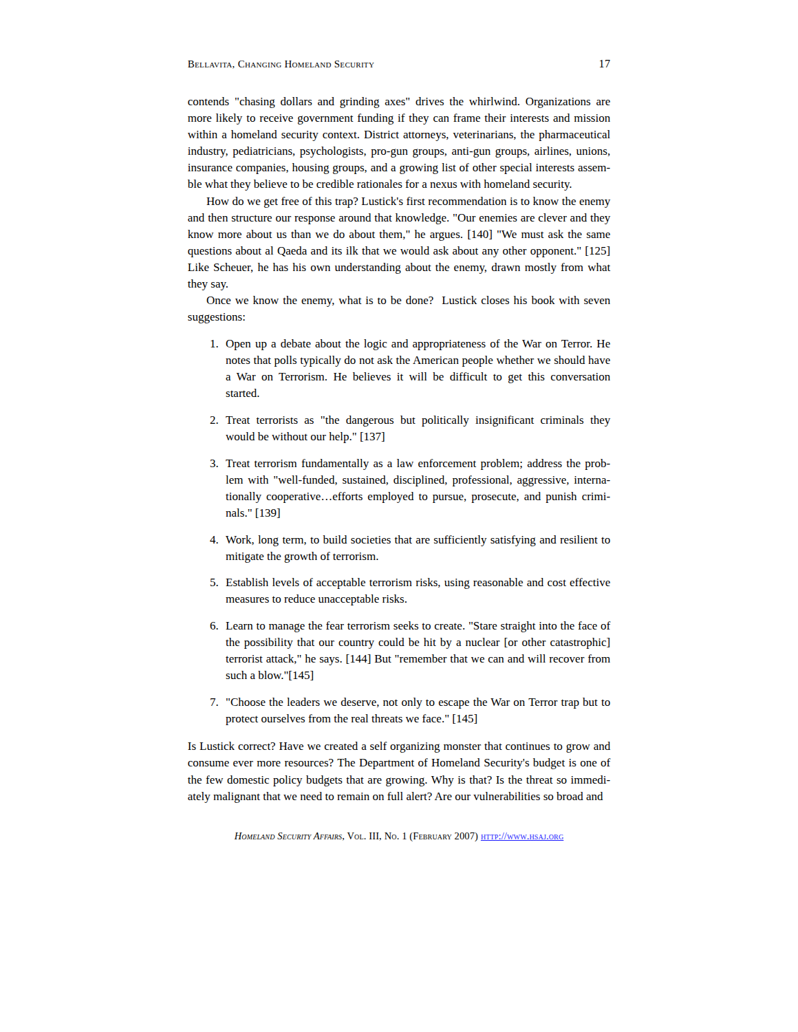Bellavita, Changing Homeland Security 17
contends "chasing dollars and grinding axes" drives the whirlwind. Organizations are more likely to receive government funding if they can frame their interests and mission within a homeland security context. District attorneys, veterinarians, the pharmaceutical industry, pediatricians, psychologists, pro-gun groups, anti-gun groups, airlines, unions, insurance companies, housing groups, and a growing list of other special interests assemble what they believe to be credible rationales for a nexus with homeland security.
How do we get free of this trap? Lustick's first recommendation is to know the enemy and then structure our response around that knowledge. "Our enemies are clever and they know more about us than we do about them," he argues. [140] "We must ask the same questions about al Qaeda and its ilk that we would ask about any other opponent." [125] Like Scheuer, he has his own understanding about the enemy, drawn mostly from what they say.
Once we know the enemy, what is to be done? Lustick closes his book with seven suggestions:
Open up a debate about the logic and appropriateness of the War on Terror. He notes that polls typically do not ask the American people whether we should have a War on Terrorism. He believes it will be difficult to get this conversation started.
Treat terrorists as "the dangerous but politically insignificant criminals they would be without our help." [137]
Treat terrorism fundamentally as a law enforcement problem; address the problem with "well-funded, sustained, disciplined, professional, aggressive, internationally cooperative…efforts employed to pursue, prosecute, and punish criminals." [139]
Work, long term, to build societies that are sufficiently satisfying and resilient to mitigate the growth of terrorism.
Establish levels of acceptable terrorism risks, using reasonable and cost effective measures to reduce unacceptable risks.
Learn to manage the fear terrorism seeks to create. "Stare straight into the face of the possibility that our country could be hit by a nuclear [or other catastrophic] terrorist attack," he says. [144] But "remember that we can and will recover from such a blow."[145]
"Choose the leaders we deserve, not only to escape the War on Terror trap but to protect ourselves from the real threats we face." [145]
Is Lustick correct? Have we created a self organizing monster that continues to grow and consume ever more resources? The Department of Homeland Security's budget is one of the few domestic policy budgets that are growing. Why is that? Is the threat so immediately malignant that we need to remain on full alert? Are our vulnerabilities so broad and
Homeland Security Affairs, Vol. III, No. 1 (February 2007) http://www.hsaj.org